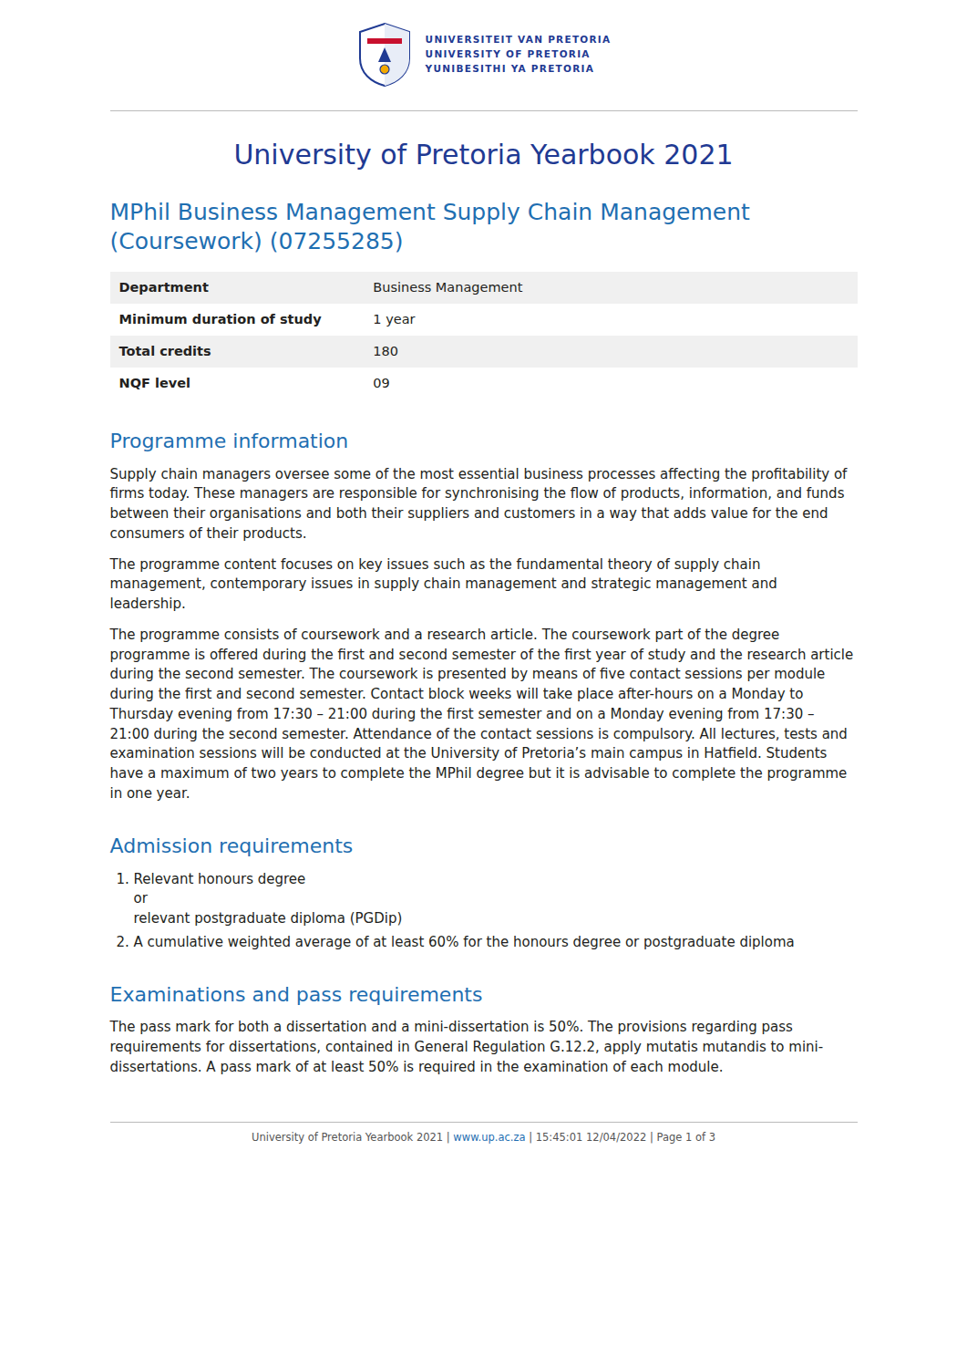Universiteit van Pretoria
University of Pretoria
Yunibesithi ya Pretoria
University of Pretoria Yearbook 2021
MPhil Business Management Supply Chain Management (Coursework) (07255285)
| Department | Business Management |
| Minimum duration of study | 1 year |
| Total credits | 180 |
| NQF level | 09 |
Programme information
Supply chain managers oversee some of the most essential business processes affecting the profitability of firms today. These managers are responsible for synchronising the flow of products, information, and funds between their organisations and both their suppliers and customers in a way that adds value for the end consumers of their products.
The programme content focuses on key issues such as the fundamental theory of supply chain management, contemporary issues in supply chain management and strategic management and leadership.
The programme consists of coursework and a research article. The coursework part of the degree programme is offered during the first and second semester of the first year of study and the research article during the second semester. The coursework is presented by means of five contact sessions per module during the first and second semester. Contact block weeks will take place after-hours on a Monday to Thursday evening from 17:30 – 21:00 during the first semester and on a Monday evening from 17:30 – 21:00 during the second semester. Attendance of the contact sessions is compulsory. All lectures, tests and examination sessions will be conducted at the University of Pretoria’s main campus in Hatfield. Students have a maximum of two years to complete the MPhil degree but it is advisable to complete the programme in one year.
Admission requirements
Relevant honours degreeorrelevant postgraduate diploma (PGDip)
A cumulative weighted average of at least 60% for the honours degree or postgraduate diploma
Examinations and pass requirements
The pass mark for both a dissertation and a mini-dissertation is 50%. The provisions regarding pass requirements for dissertations, contained in General Regulation G.12.2, apply mutatis mutandis to mini-dissertations. A pass mark of at least 50% is required in the examination of each module.
University of Pretoria Yearbook 2021 | www.up.ac.za | 15:45:01 12/04/2022 | Page 1 of 3